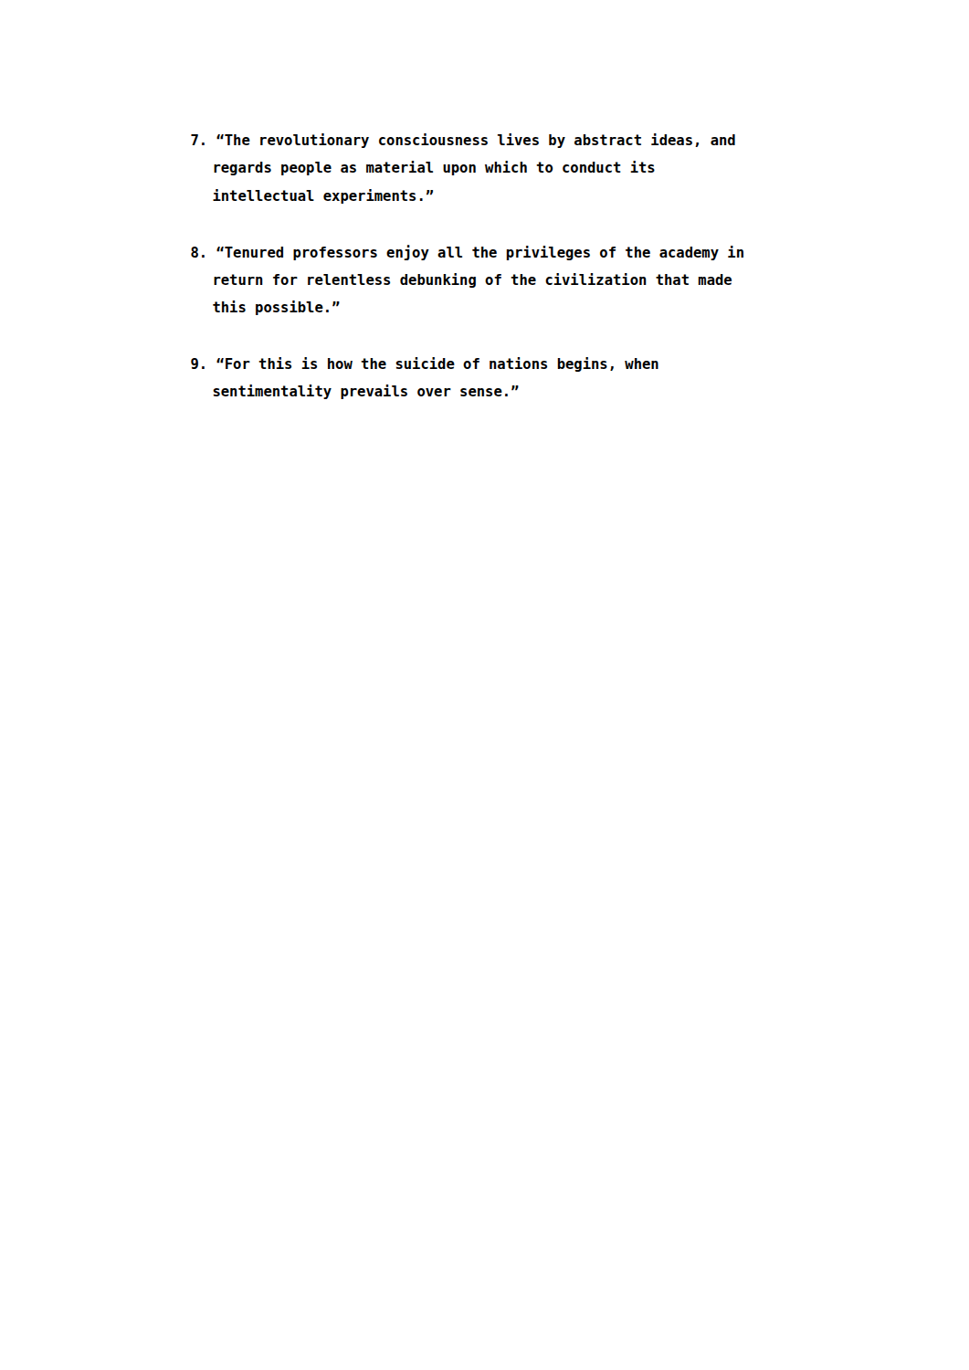7. “The revolutionary consciousness lives by abstract ideas, and regards people as material upon which to conduct its intellectual experiments.”
8. “Tenured professors enjoy all the privileges of the academy in return for relentless debunking of the civilization that made this possible.”
9. “For this is how the suicide of nations begins, when sentimentality prevails over sense.”